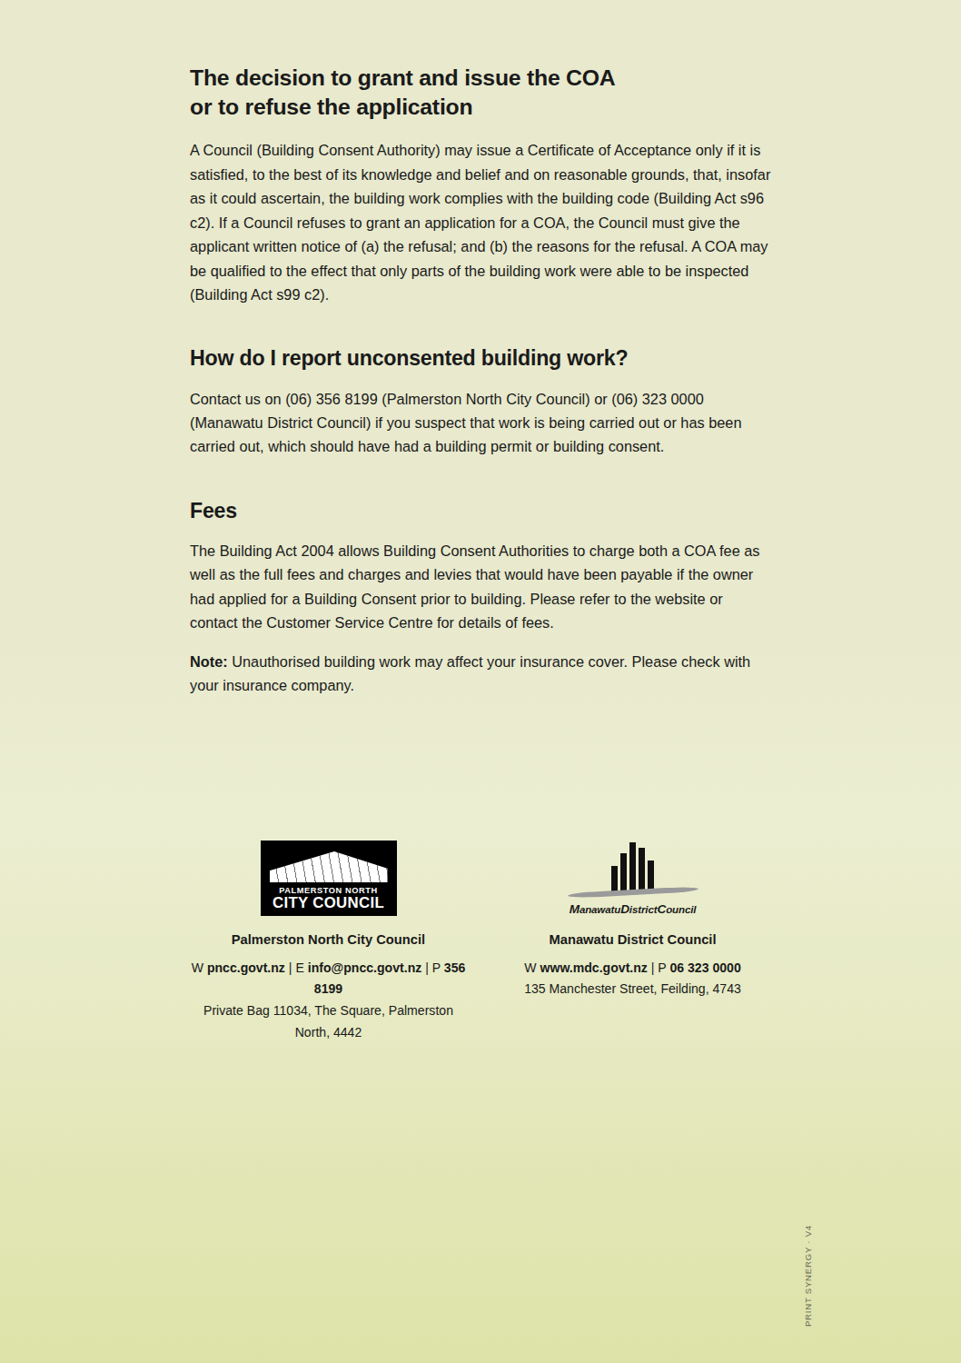The decision to grant and issue the COA
or to refuse the application
A Council (Building Consent Authority) may issue a Certificate of Acceptance only if it is satisfied, to the best of its knowledge and belief and on reasonable grounds, that, insofar as it could ascertain, the building work complies with the building code (Building Act s96 c2). If a Council refuses to grant an application for a COA, the Council must give the applicant written notice of (a) the refusal; and (b) the reasons for the refusal. A COA may be qualified to the effect that only parts of the building work were able to be inspected (Building Act s99 c2).
How do I report unconsented building work?
Contact us on (06) 356 8199 (Palmerston North City Council) or (06) 323 0000 (Manawatu District Council) if you suspect that work is being carried out or has been carried out, which should have had a building permit or building consent.
Fees
The Building Act 2004 allows Building Consent Authorities to charge both a COA fee as well as the full fees and charges and levies that would have been payable if the owner had applied for a Building Consent prior to building. Please refer to the website or contact the Customer Service Centre for details of fees.
Note: Unauthorised building work may affect your insurance cover. Please check with your insurance company.
PALMERSTON NORTH
CITY COUNCIL
Palmerston North City Council
W pncc.govt.nz | E info@pncc.govt.nz | P 356 8199
Private Bag 11034, The Square, Palmerston North, 4442
ManawatuDistrictCouncil
Manawatu District Council
W www.mdc.govt.nz | P 06 323 0000
135 Manchester Street, Feilding, 4743
PRINT SYNERGY · V4